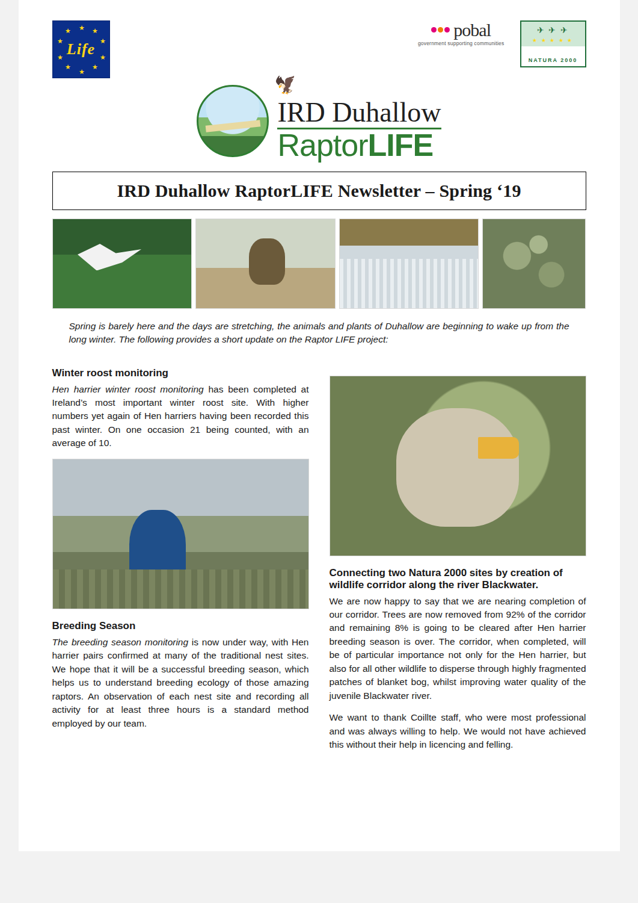★ ★ ★ ★ ★ ★ ★ ★ ★ ★
Life
pobal
government supporting communities
✈ ✈ ✈
★ ★ ★ ★ ★
NATURA 2000
🦅
IRD Duhallow
Raptor LIFE
IRD Duhallow RaptorLIFE Newsletter – Spring ‘19
Spring is barely here and the days are stretching, the animals and plants of Duhallow are beginning to wake up from the long winter. The following provides a short update on the Raptor LIFE project:
Winter roost monitoring
Hen harrier winter roost monitoring has been completed at Ireland’s most important winter roost site. With higher numbers yet again of Hen harriers having been recorded this past winter. On one occasion 21 being counted, with an average of 10.
Breeding Season
The breeding season monitoring is now under way, with Hen harrier pairs confirmed at many of the traditional nest sites. We hope that it will be a successful breeding season, which helps us to understand breeding ecology of those amazing raptors. An observation of each nest site and recording all activity for at least three hours is a standard method employed by our team.
Connecting two Natura 2000 sites by creation of wildlife corridor along the river Blackwater.
We are now happy to say that we are nearing completion of our corridor. Trees are now removed from 92% of the corridor and remaining 8% is going to be cleared after Hen harrier breeding season is over. The corridor, when completed, will be of particular importance not only for the Hen harrier, but also for all other wildlife to disperse through highly fragmented patches of blanket bog, whilst improving water quality of the juvenile Blackwater river.
We want to thank Coillte staff, who were most professional and was always willing to help. We would not have achieved this without their help in licencing and felling.